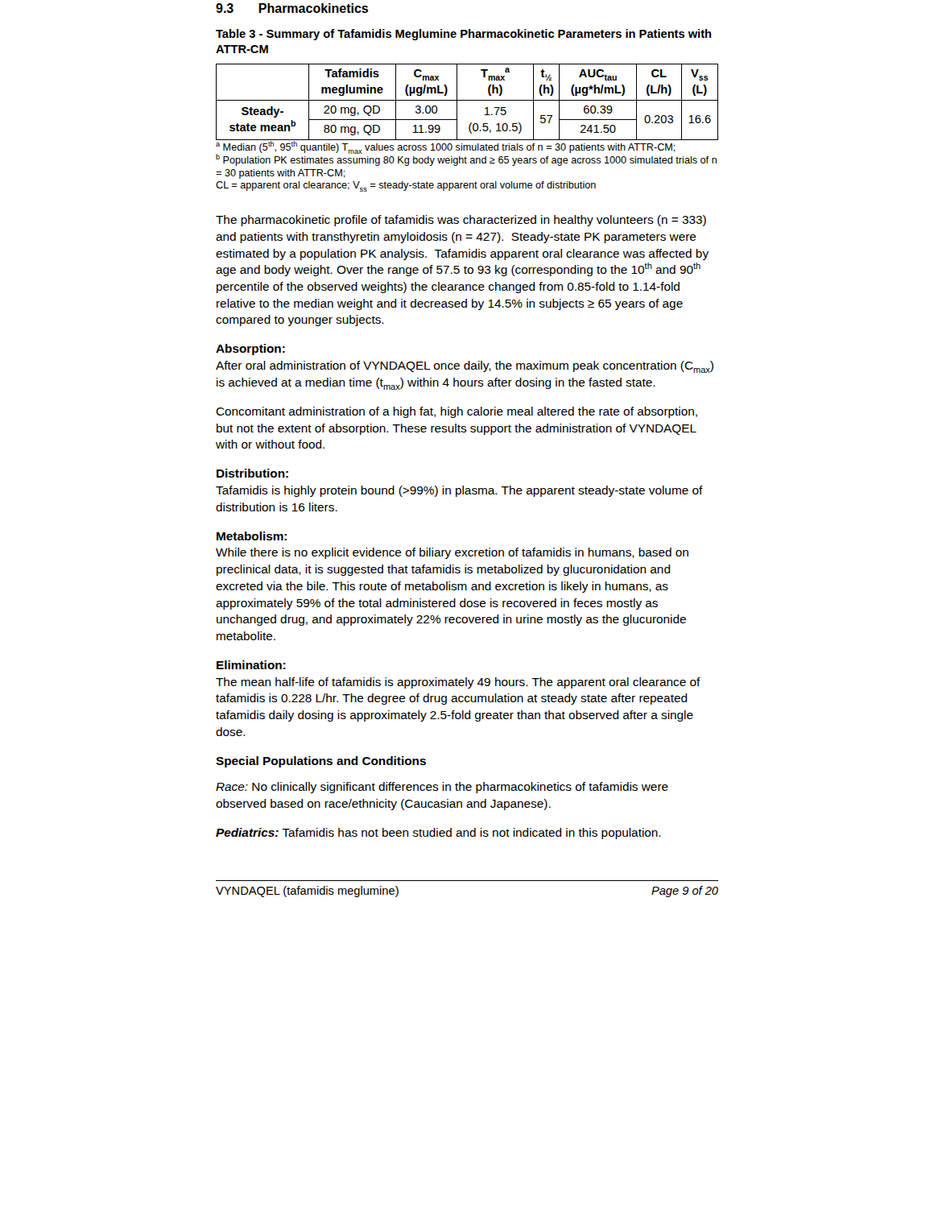9.3 Pharmacokinetics
Table 3 - Summary of Tafamidis Meglumine Pharmacokinetic Parameters in Patients with ATTR-CM
| | Tafamidis meglumine | C max (µg/mL) | T max a (h) | t ½ (h) | AUC tau (µg*h/mL) | CL (L/h) | V ss (L) |
| --- | --- | --- | --- | --- | --- | --- | --- |
| Steady- state mean b | 20 mg, QD | 3.00 | 1.75 (0.5, 10.5) | 57 | 60.39 | 0.203 | 16.6 |
| 80 mg, QD | 11.99 | 241.50 |
a Median (5th, 95th quantile) Tmax values across 1000 simulated trials of n = 30 patients with ATTR-CM;
b Population PK estimates assuming 80 Kg body weight and ≥ 65 years of age across 1000 simulated trials of n = 30 patients with ATTR-CM;
CL = apparent oral clearance; Vss = steady-state apparent oral volume of distribution
The pharmacokinetic profile of tafamidis was characterized in healthy volunteers (n = 333) and patients with transthyretin amyloidosis (n = 427). Steady-state PK parameters were estimated by a population PK analysis. Tafamidis apparent oral clearance was affected by age and body weight. Over the range of 57.5 to 93 kg (corresponding to the 10th and 90th percentile of the observed weights) the clearance changed from 0.85-fold to 1.14-fold relative to the median weight and it decreased by 14.5% in subjects ≥ 65 years of age compared to younger subjects.
Absorption:
After oral administration of VYNDAQEL once daily, the maximum peak concentration (Cmax) is achieved at a median time (tmax) within 4 hours after dosing in the fasted state.
Concomitant administration of a high fat, high calorie meal altered the rate of absorption, but not the extent of absorption. These results support the administration of VYNDAQEL with or without food.
Distribution:
Tafamidis is highly protein bound (>99%) in plasma. The apparent steady-state volume of distribution is 16 liters.
Metabolism:
While there is no explicit evidence of biliary excretion of tafamidis in humans, based on preclinical data, it is suggested that tafamidis is metabolized by glucuronidation and excreted via the bile. This route of metabolism and excretion is likely in humans, as approximately 59% of the total administered dose is recovered in feces mostly as unchanged drug, and approximately 22% recovered in urine mostly as the glucuronide metabolite.
Elimination:
The mean half-life of tafamidis is approximately 49 hours. The apparent oral clearance of tafamidis is 0.228 L/hr. The degree of drug accumulation at steady state after repeated tafamidis daily dosing is approximately 2.5-fold greater than that observed after a single dose.
Special Populations and Conditions
Race: No clinically significant differences in the pharmacokinetics of tafamidis were observed based on race/ethnicity (Caucasian and Japanese).
Pediatrics: Tafamidis has not been studied and is not indicated in this population.
VYNDAQEL (tafamidis meglumine) Page 9 of 20